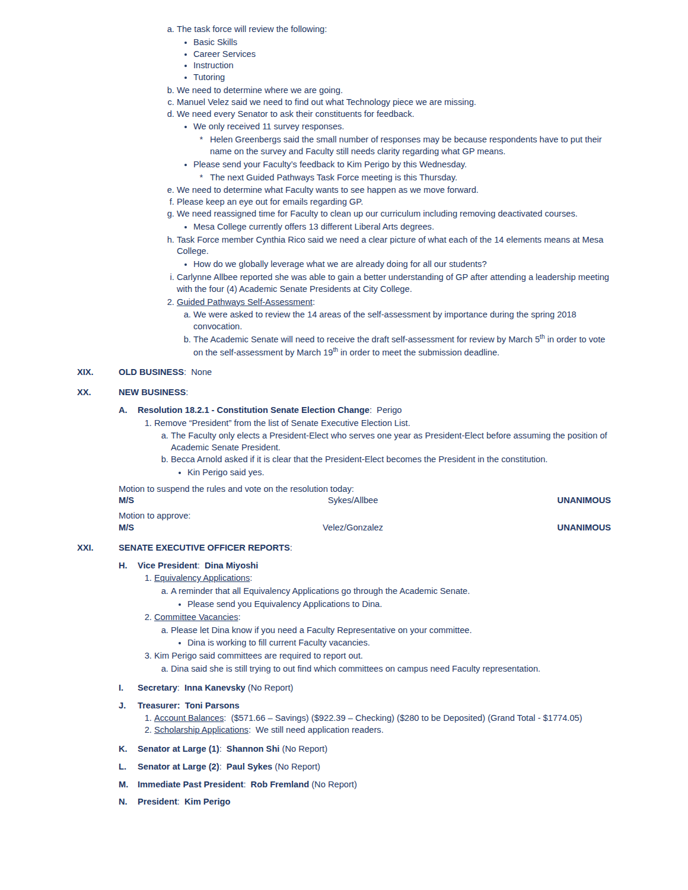The task force will review the following:
Basic Skills
Career Services
Instruction
Tutoring
We need to determine where we are going.
Manuel Velez said we need to find out what Technology piece we are missing.
We need every Senator to ask their constituents for feedback.
We only received 11 survey responses.
Helen Greenbergs said the small number of responses may be because respondents have to put their name on the survey and Faculty still needs clarity regarding what GP means.
Please send your Faculty’s feedback to Kim Perigo by this Wednesday.
The next Guided Pathways Task Force meeting is this Thursday.
We need to determine what Faculty wants to see happen as we move forward.
Please keep an eye out for emails regarding GP.
We need reassigned time for Faculty to clean up our curriculum including removing deactivated courses.
Mesa College currently offers 13 different Liberal Arts degrees.
Task Force member Cynthia Rico said we need a clear picture of what each of the 14 elements means at Mesa College.
How do we globally leverage what we are already doing for all our students?
Carlynne Allbee reported she was able to gain a better understanding of GP after attending a leadership meeting with the four (4) Academic Senate Presidents at City College.
Guided Pathways Self-Assessment:
We were asked to review the 14 areas of the self-assessment by importance during the spring 2018 convocation.
The Academic Senate will need to receive the draft self-assessment for review by March 5th in order to vote on the self-assessment by March 19th in order to meet the submission deadline.
XIX.
OLD BUSINESS: None
XX.
NEW BUSINESS:
A.
Resolution 18.2.1 - Constitution Senate Election Change: Perigo
Remove “President” from the list of Senate Executive Election List.
The Faculty only elects a President-Elect who serves one year as President-Elect before assuming the position of Academic Senate President.
Becca Arnold asked if it is clear that the President-Elect becomes the President in the constitution.
Kin Perigo said yes.
Motion to suspend the rules and vote on the resolution today:
M/S
Sykes/Allbee
UNANIMOUS
Motion to approve:
M/S
Velez/Gonzalez
UNANIMOUS
XXI.
SENATE EXECUTIVE OFFICER REPORTS:
H.
Vice President: Dina Miyoshi
Equivalency Applications:
A reminder that all Equivalency Applications go through the Academic Senate.
Please send you Equivalency Applications to Dina.
Committee Vacancies:
Please let Dina know if you need a Faculty Representative on your committee.
Dina is working to fill current Faculty vacancies.
Kim Perigo said committees are required to report out.
Dina said she is still trying to out find which committees on campus need Faculty representation.
I.
Secretary: Inna Kanevsky (No Report)
J.
Treasurer: Toni Parsons
Account Balances: ($571.66 – Savings) ($922.39 – Checking) ($280 to be Deposited) (Grand Total - $1774.05)
Scholarship Applications: We still need application readers.
K.
Senator at Large (1): Shannon Shi (No Report)
L.
Senator at Large (2): Paul Sykes (No Report)
M.
Immediate Past President: Rob Fremland (No Report)
N.
President: Kim Perigo